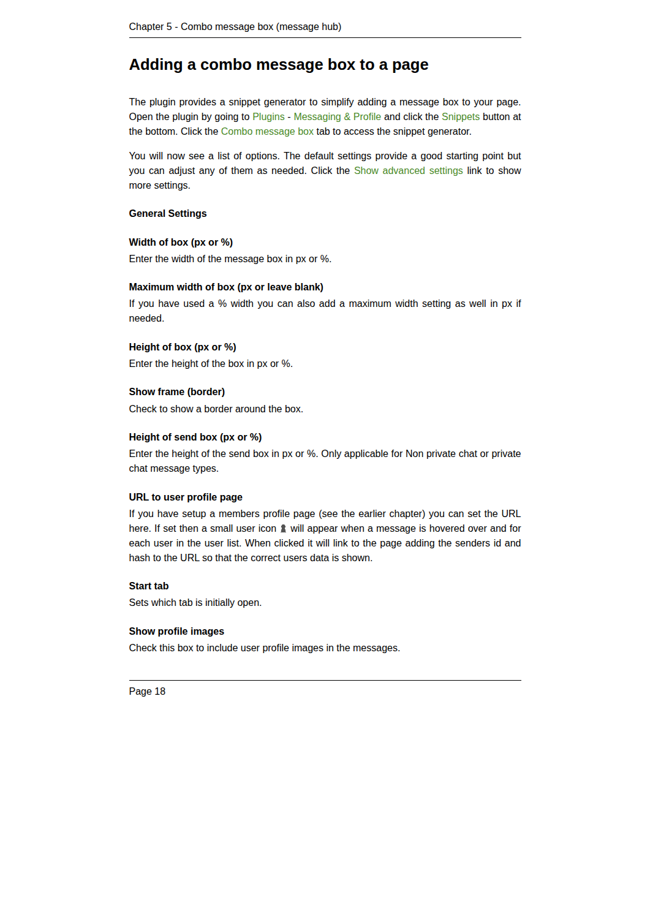Chapter 5 - Combo message box (message hub)
Adding a combo message box to a page
The plugin provides a snippet generator to simplify adding a message box to your page. Open the plugin by going to Plugins - Messaging & Profile and click the Snippets button at the bottom. Click the Combo message box tab to access the snippet generator.
You will now see a list of options. The default settings provide a good starting point but you can adjust any of them as needed. Click the Show advanced settings link to show more settings.
General Settings
Width of box (px or %)
Enter the width of the message box in px or %.
Maximum width of box (px or leave blank)
If you have used a % width you can also add a maximum width setting as well in px if needed.
Height of box (px or %)
Enter the height of the box in px or %.
Show frame (border)
Check to show a border around the box.
Height of send box (px or %)
Enter the height of the send box in px or %. Only applicable for Non private chat or private chat message types.
URL to user profile page
If you have setup a members profile page (see the earlier chapter) you can set the URL here. If set then a small user icon will appear when a message is hovered over and for each user in the user list. When clicked it will link to the page adding the senders id and hash to the URL so that the correct users data is shown.
Start tab
Sets which tab is initially open.
Show profile images
Check this box to include user profile images in the messages.
Page 18